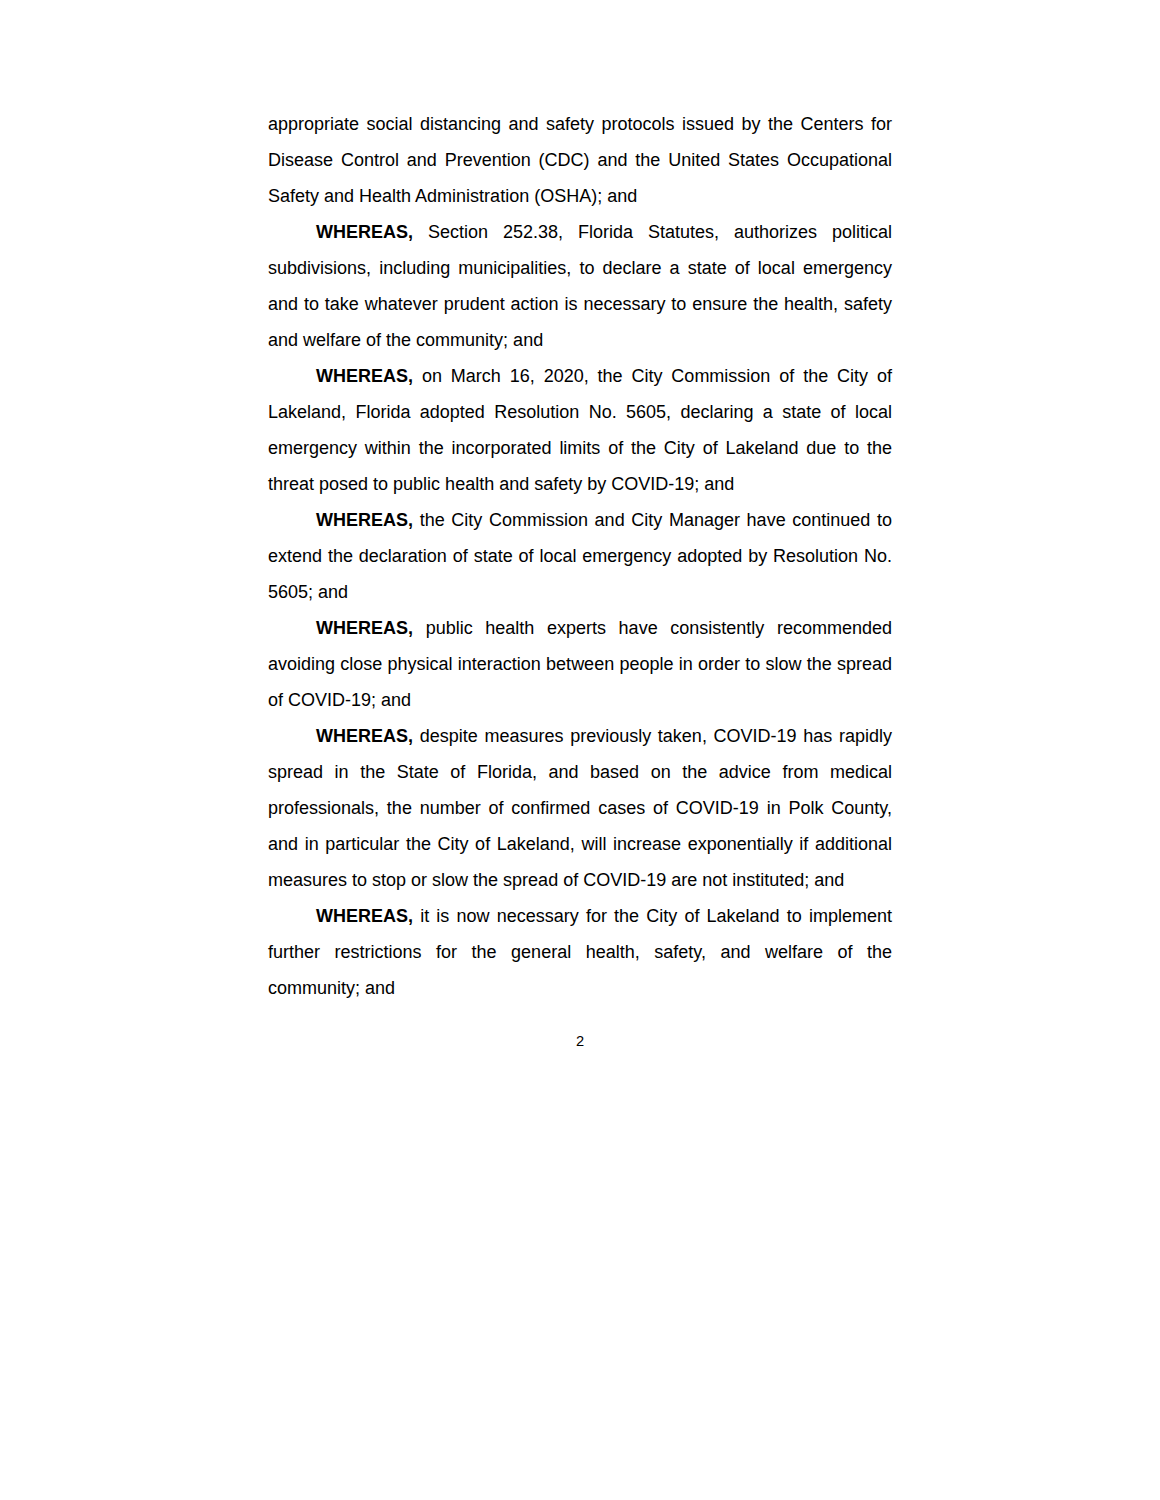appropriate social distancing and safety protocols issued by the Centers for Disease Control and Prevention (CDC) and the United States Occupational Safety and Health Administration (OSHA); and
WHEREAS, Section 252.38, Florida Statutes, authorizes political subdivisions, including municipalities, to declare a state of local emergency and to take whatever prudent action is necessary to ensure the health, safety and welfare of the community; and
WHEREAS, on March 16, 2020, the City Commission of the City of Lakeland, Florida adopted Resolution No. 5605, declaring a state of local emergency within the incorporated limits of the City of Lakeland due to the threat posed to public health and safety by COVID-19; and
WHEREAS, the City Commission and City Manager have continued to extend the declaration of state of local emergency adopted by Resolution No. 5605; and
WHEREAS, public health experts have consistently recommended avoiding close physical interaction between people in order to slow the spread of COVID-19; and
WHEREAS, despite measures previously taken, COVID-19 has rapidly spread in the State of Florida, and based on the advice from medical professionals, the number of confirmed cases of COVID-19 in Polk County, and in particular the City of Lakeland, will increase exponentially if additional measures to stop or slow the spread of COVID-19 are not instituted; and
WHEREAS, it is now necessary for the City of Lakeland to implement further restrictions for the general health, safety, and welfare of the community; and
2